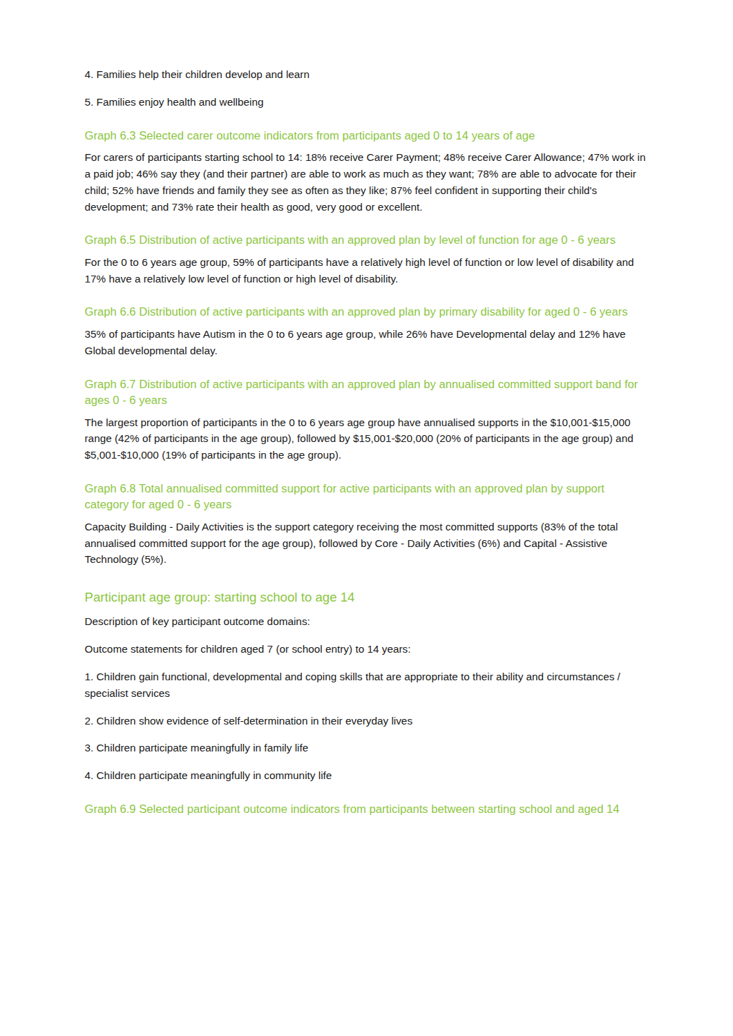4. Families help their children develop and learn
5. Families enjoy health and wellbeing
Graph 6.3 Selected carer outcome indicators from participants aged 0 to 14 years of age
For carers of participants starting school to 14: 18% receive Carer Payment; 48% receive Carer Allowance; 47% work in a paid job; 46% say they (and their partner) are able to work as much as they want; 78% are able to advocate for their child; 52% have friends and family they see as often as they like; 87% feel confident in supporting their child's development; and 73% rate their health as good, very good or excellent.
Graph 6.5 Distribution of active participants with an approved plan by level of function for age 0 - 6 years
For the 0 to 6 years age group, 59% of participants have a relatively high level of function or low level of disability and 17% have a relatively low level of function or high level of disability.
Graph 6.6 Distribution of active participants with an approved plan by primary disability for aged 0 - 6 years
35% of participants have Autism in the 0 to 6 years age group, while 26% have Developmental delay and 12% have Global developmental delay.
Graph 6.7 Distribution of active participants with an approved plan by annualised committed support band for ages 0 - 6 years
The largest proportion of participants in the 0 to 6 years age group have annualised supports in the $10,001-$15,000 range (42% of participants in the age group), followed by $15,001-$20,000 (20% of participants in the age group) and $5,001-$10,000 (19% of participants in the age group).
Graph 6.8 Total annualised committed support for active participants with an approved plan by support category for aged 0 - 6 years
Capacity Building - Daily Activities is the support category receiving the most committed supports (83% of the total annualised committed support for the age group), followed by Core - Daily Activities (6%) and Capital - Assistive Technology (5%).
Participant age group: starting school to age 14
Description of key participant outcome domains:
Outcome statements for children aged 7 (or school entry) to 14 years:
1. Children gain functional, developmental and coping skills that are appropriate to their ability and circumstances / specialist services
2. Children show evidence of self-determination in their everyday lives
3. Children participate meaningfully in family life
4. Children participate meaningfully in community life
Graph 6.9 Selected participant outcome indicators from participants between starting school and aged 14